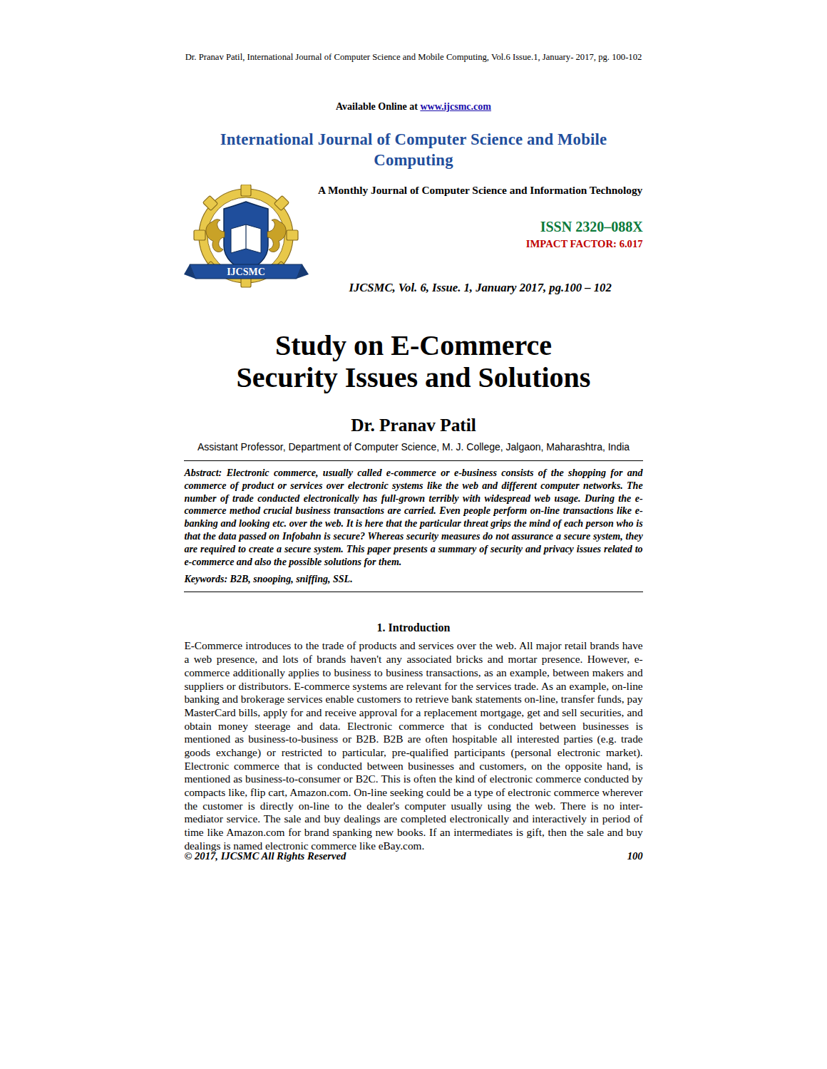Dr. Pranav Patil, International Journal of Computer Science and Mobile Computing, Vol.6 Issue.1, January- 2017, pg. 100-102
Available Online at www.ijcsmc.com
International Journal of Computer Science and Mobile Computing
IJCSMC
A Monthly Journal of Computer Science and Information Technology
ISSN 2320–088X
IMPACT FACTOR: 6.017
IJCSMC, Vol. 6, Issue. 1, January 2017, pg.100 – 102
Study on E-Commerce
Security Issues and Solutions
Dr. Pranav Patil
Assistant Professor, Department of Computer Science, M. J. College, Jalgaon, Maharashtra, India
Abstract: Electronic commerce, usually called e-commerce or e-business consists of the shopping for and commerce of product or services over electronic systems like the web and different computer networks. The number of trade conducted electronically has full-grown terribly with widespread web usage. During the e-commerce method crucial business transactions are carried. Even people perform on-line transactions like e-banking and looking etc. over the web. It is here that the particular threat grips the mind of each person who is that the data passed on Infobahn is secure? Whereas security measures do not assurance a secure system, they are required to create a secure system. This paper presents a summary of security and privacy issues related to e-commerce and also the possible solutions for them.
Keywords: B2B, snooping, sniffing, SSL.
1. Introduction
E-Commerce introduces to the trade of products and services over the web. All major retail brands have a web presence, and lots of brands haven't any associated bricks and mortar presence. However, e-commerce additionally applies to business to business transactions, as an example, between makers and suppliers or distributors. E-commerce systems are relevant for the services trade. As an example, on-line banking and brokerage services enable customers to retrieve bank statements on-line, transfer funds, pay MasterCard bills, apply for and receive approval for a replacement mortgage, get and sell securities, and obtain money steerage and data. Electronic commerce that is conducted between businesses is mentioned as business-to-business or B2B. B2B are often hospitable all interested parties (e.g. trade goods exchange) or restricted to particular, pre-qualified participants (personal electronic market). Electronic commerce that is conducted between businesses and customers, on the opposite hand, is mentioned as business-to-consumer or B2C. This is often the kind of electronic commerce conducted by compacts like, flip cart, Amazon.com. On-line seeking could be a type of electronic commerce wherever the customer is directly on-line to the dealer's computer usually using the web. There is no inter-mediator service. The sale and buy dealings are completed electronically and interactively in period of time like Amazon.com for brand spanking new books. If an intermediates is gift, then the sale and buy dealings is named electronic commerce like eBay.com.
© 2017, IJCSMC All Rights Reserved
100